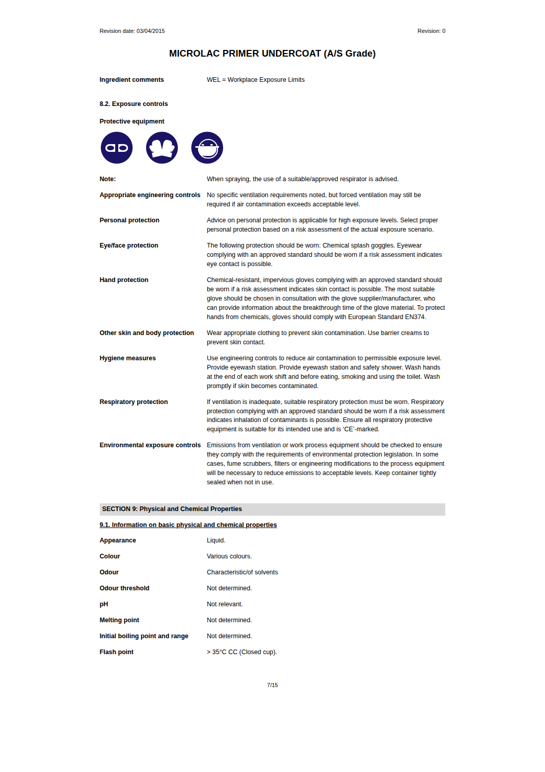Revision date: 03/04/2015 Revision: 0
MICROLAC PRIMER UNDERCOAT (A/S Grade)
| Ingredient comments | WEL = Workplace Exposure Limits |
8.2. Exposure controls
Protective equipment
| Note: | When spraying, the use of a suitable/approved respirator is advised. |
| Appropriate engineering controls | No specific ventilation requirements noted, but forced ventilation may still be required if air contamination exceeds acceptable level. |
| Personal protection | Advice on personal protection is applicable for high exposure levels. Select proper personal protection based on a risk assessment of the actual exposure scenario. |
| Eye/face protection | The following protection should be worn: Chemical splash goggles. Eyewear complying with an approved standard should be worn if a risk assessment indicates eye contact is possible. |
| Hand protection | Chemical-resistant, impervious gloves complying with an approved standard should be worn if a risk assessment indicates skin contact is possible. The most suitable glove should be chosen in consultation with the glove supplier/manufacturer, who can provide information about the breakthrough time of the glove material. To protect hands from chemicals, gloves should comply with European Standard EN374. |
| Other skin and body protection | Wear appropriate clothing to prevent skin contamination. Use barrier creams to prevent skin contact. |
| Hygiene measures | Use engineering controls to reduce air contamination to permissible exposure level. Provide eyewash station. Provide eyewash station and safety shower. Wash hands at the end of each work shift and before eating, smoking and using the toilet. Wash promptly if skin becomes contaminated. |
| Respiratory protection | If ventilation is inadequate, suitable respiratory protection must be worn. Respiratory protection complying with an approved standard should be worn if a risk assessment indicates inhalation of contaminants is possible. Ensure all respiratory protective equipment is suitable for its intended use and is ‘CE’-marked. |
| Environmental exposure controls | Emissions from ventilation or work process equipment should be checked to ensure they comply with the requirements of environmental protection legislation. In some cases, fume scrubbers, filters or engineering modifications to the process equipment will be necessary to reduce emissions to acceptable levels. Keep container tightly sealed when not in use. |
SECTION 9: Physical and Chemical Properties
9.1. Information on basic physical and chemical properties
| Appearance | Liquid. |
| Colour | Various colours. |
| Odour | Characteristic/of solvents |
| Odour threshold | Not determined. |
| pH | Not relevant. |
| Melting point | Not determined. |
| Initial boiling point and range | Not determined. |
| Flash point | > 35°C CC (Closed cup). |
7/15